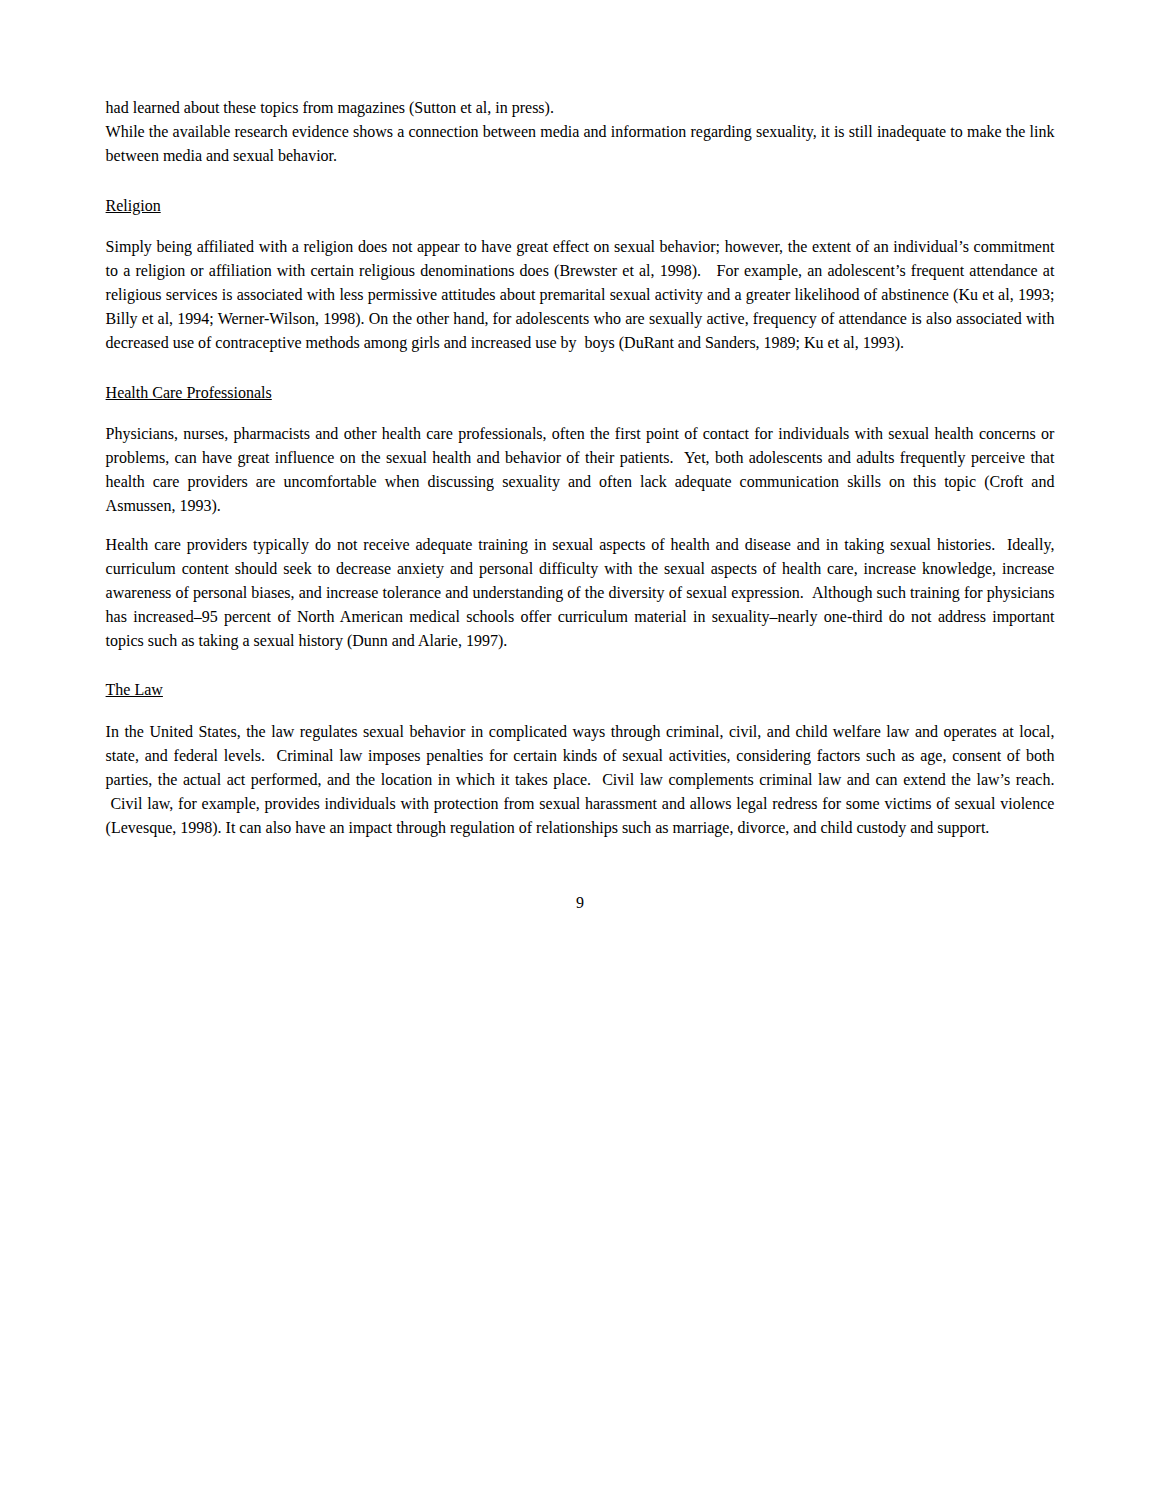had learned about these topics from magazines (Sutton et al, in press).
While the available research evidence shows a connection between media and information regarding sexuality, it is still inadequate to make the link between media and sexual behavior.
Religion
Simply being affiliated with a religion does not appear to have great effect on sexual behavior; however, the extent of an individual’s commitment to a religion or affiliation with certain religious denominations does (Brewster et al, 1998). For example, an adolescent’s frequent attendance at religious services is associated with less permissive attitudes about premarital sexual activity and a greater likelihood of abstinence (Ku et al, 1993; Billy et al, 1994; Werner-Wilson, 1998). On the other hand, for adolescents who are sexually active, frequency of attendance is also associated with decreased use of contraceptive methods among girls and increased use by boys (DuRant and Sanders, 1989; Ku et al, 1993).
Health Care Professionals
Physicians, nurses, pharmacists and other health care professionals, often the first point of contact for individuals with sexual health concerns or problems, can have great influence on the sexual health and behavior of their patients. Yet, both adolescents and adults frequently perceive that health care providers are uncomfortable when discussing sexuality and often lack adequate communication skills on this topic (Croft and Asmussen, 1993).
Health care providers typically do not receive adequate training in sexual aspects of health and disease and in taking sexual histories. Ideally, curriculum content should seek to decrease anxiety and personal difficulty with the sexual aspects of health care, increase knowledge, increase awareness of personal biases, and increase tolerance and understanding of the diversity of sexual expression. Although such training for physicians has increased–95 percent of North American medical schools offer curriculum material in sexuality–nearly one-third do not address important topics such as taking a sexual history (Dunn and Alarie, 1997).
The Law
In the United States, the law regulates sexual behavior in complicated ways through criminal, civil, and child welfare law and operates at local, state, and federal levels. Criminal law imposes penalties for certain kinds of sexual activities, considering factors such as age, consent of both parties, the actual act performed, and the location in which it takes place. Civil law complements criminal law and can extend the law’s reach. Civil law, for example, provides individuals with protection from sexual harassment and allows legal redress for some victims of sexual violence (Levesque, 1998). It can also have an impact through regulation of relationships such as marriage, divorce, and child custody and support.
9